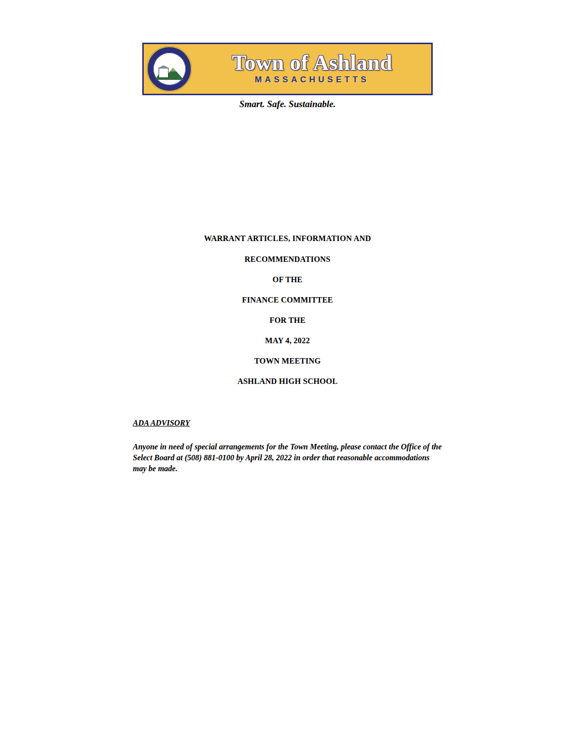Town of Ashland
MASSACHUSETTS
Smart. Safe. Sustainable.
WARRANT ARTICLES, INFORMATION AND
RECOMMENDATIONS
OF THE
FINANCE COMMITTEE
FOR THE
MAY 4, 2022
TOWN MEETING
ASHLAND HIGH SCHOOL
ADA ADVISORY
Anyone in need of special arrangements for the Town Meeting, please contact the Office of the Select Board at (508) 881-0100 by April 28, 2022 in order that reasonable accommodations may be made.